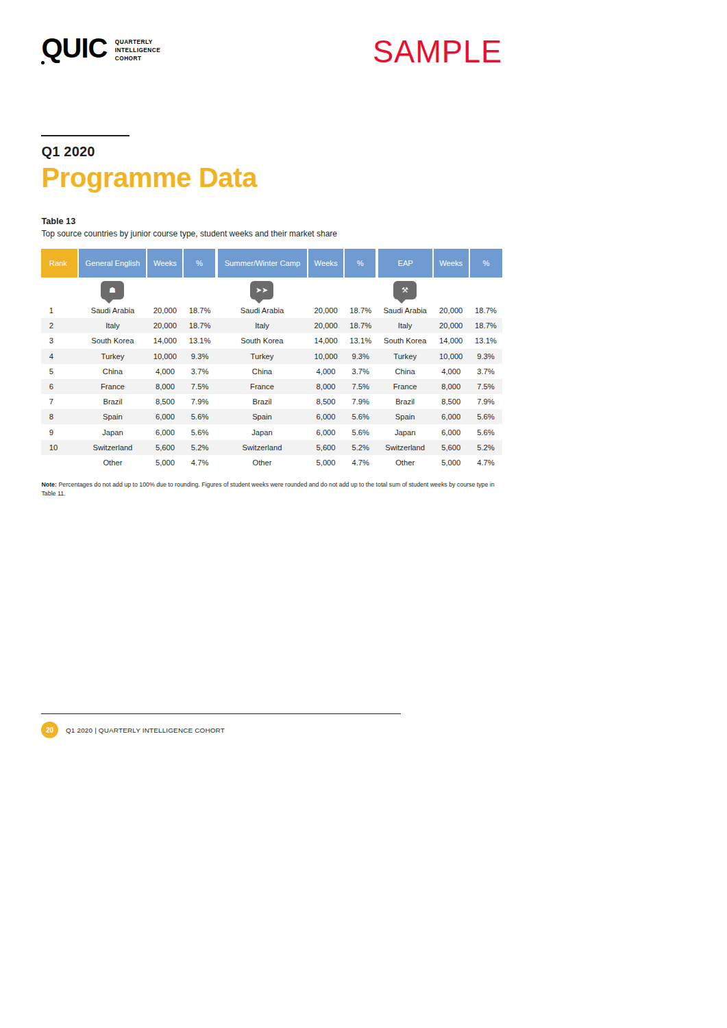QUIC
Quarterly
Intelligence
Cohort
SAMPLE
Q1 2020
Programme Data
Table 13
Top source countries by junior course type, student weeks and their market share
| Rank | General English | Weeks | % | Summer/Winter Camp | Weeks | % | EAP | Weeks | % |
| --- | --- | --- | --- | --- | --- | --- | --- | --- | --- |
| | ☗ | | | ➤➤ | | | ⚒ | | |
| 1 | Saudi Arabia | 20,000 | 18.7% | Saudi Arabia | 20,000 | 18.7% | Saudi Arabia | 20,000 | 18.7% |
| 2 | Italy | 20,000 | 18.7% | Italy | 20,000 | 18.7% | Italy | 20,000 | 18.7% |
| 3 | South Korea | 14,000 | 13.1% | South Korea | 14,000 | 13.1% | South Korea | 14,000 | 13.1% |
| 4 | Turkey | 10,000 | 9.3% | Turkey | 10,000 | 9.3% | Turkey | 10,000 | 9.3% |
| 5 | China | 4,000 | 3.7% | China | 4,000 | 3.7% | China | 4,000 | 3.7% |
| 6 | France | 8,000 | 7.5% | France | 8,000 | 7.5% | France | 8,000 | 7.5% |
| 7 | Brazil | 8,500 | 7.9% | Brazil | 8,500 | 7.9% | Brazil | 8,500 | 7.9% |
| 8 | Spain | 6,000 | 5.6% | Spain | 6,000 | 5.6% | Spain | 6,000 | 5.6% |
| 9 | Japan | 6,000 | 5.6% | Japan | 6,000 | 5.6% | Japan | 6,000 | 5.6% |
| 10 | Switzerland | 5,600 | 5.2% | Switzerland | 5,600 | 5.2% | Switzerland | 5,600 | 5.2% |
| | Other | 5,000 | 4.7% | Other | 5,000 | 4.7% | Other | 5,000 | 4.7% |
Note: Percentages do not add up to 100% due to rounding. Figures of student weeks were rounded and do not add up to the total sum of student weeks by course type in Table 11.
20
Q1 2020 | QUARTERLY INTELLIGENCE COHORT